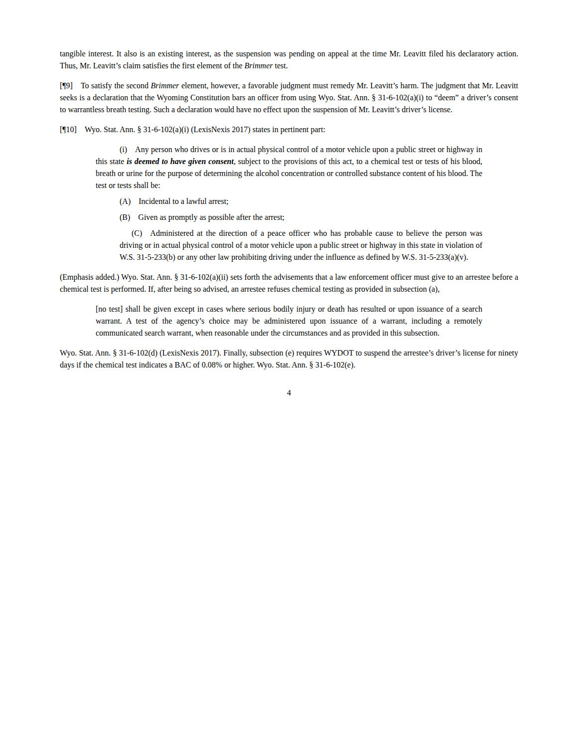tangible interest. It also is an existing interest, as the suspension was pending on appeal at the time Mr. Leavitt filed his declaratory action. Thus, Mr. Leavitt’s claim satisfies the first element of the Brimmer test.
[¶9] To satisfy the second Brimmer element, however, a favorable judgment must remedy Mr. Leavitt’s harm. The judgment that Mr. Leavitt seeks is a declaration that the Wyoming Constitution bars an officer from using Wyo. Stat. Ann. § 31-6-102(a)(i) to “deem” a driver’s consent to warrantless breath testing. Such a declaration would have no effect upon the suspension of Mr. Leavitt’s driver’s license.
[¶10] Wyo. Stat. Ann. § 31-6-102(a)(i) (LexisNexis 2017) states in pertinent part:
(i) Any person who drives or is in actual physical control of a motor vehicle upon a public street or highway in this state is deemed to have given consent, subject to the provisions of this act, to a chemical test or tests of his blood, breath or urine for the purpose of determining the alcohol concentration or controlled substance content of his blood. The test or tests shall be:
(A) Incidental to a lawful arrest;
(B) Given as promptly as possible after the arrest;
(C) Administered at the direction of a peace officer who has probable cause to believe the person was driving or in actual physical control of a motor vehicle upon a public street or highway in this state in violation of W.S. 31-5-233(b) or any other law prohibiting driving under the influence as defined by W.S. 31-5-233(a)(v).
(Emphasis added.) Wyo. Stat. Ann. § 31-6-102(a)(ii) sets forth the advisements that a law enforcement officer must give to an arrestee before a chemical test is performed. If, after being so advised, an arrestee refuses chemical testing as provided in subsection (a),
[no test] shall be given except in cases where serious bodily injury or death has resulted or upon issuance of a search warrant. A test of the agency’s choice may be administered upon issuance of a warrant, including a remotely communicated search warrant, when reasonable under the circumstances and as provided in this subsection.
Wyo. Stat. Ann. § 31-6-102(d) (LexisNexis 2017). Finally, subsection (e) requires WYDOT to suspend the arrestee’s driver’s license for ninety days if the chemical test indicates a BAC of 0.08% or higher. Wyo. Stat. Ann. § 31-6-102(e).
4